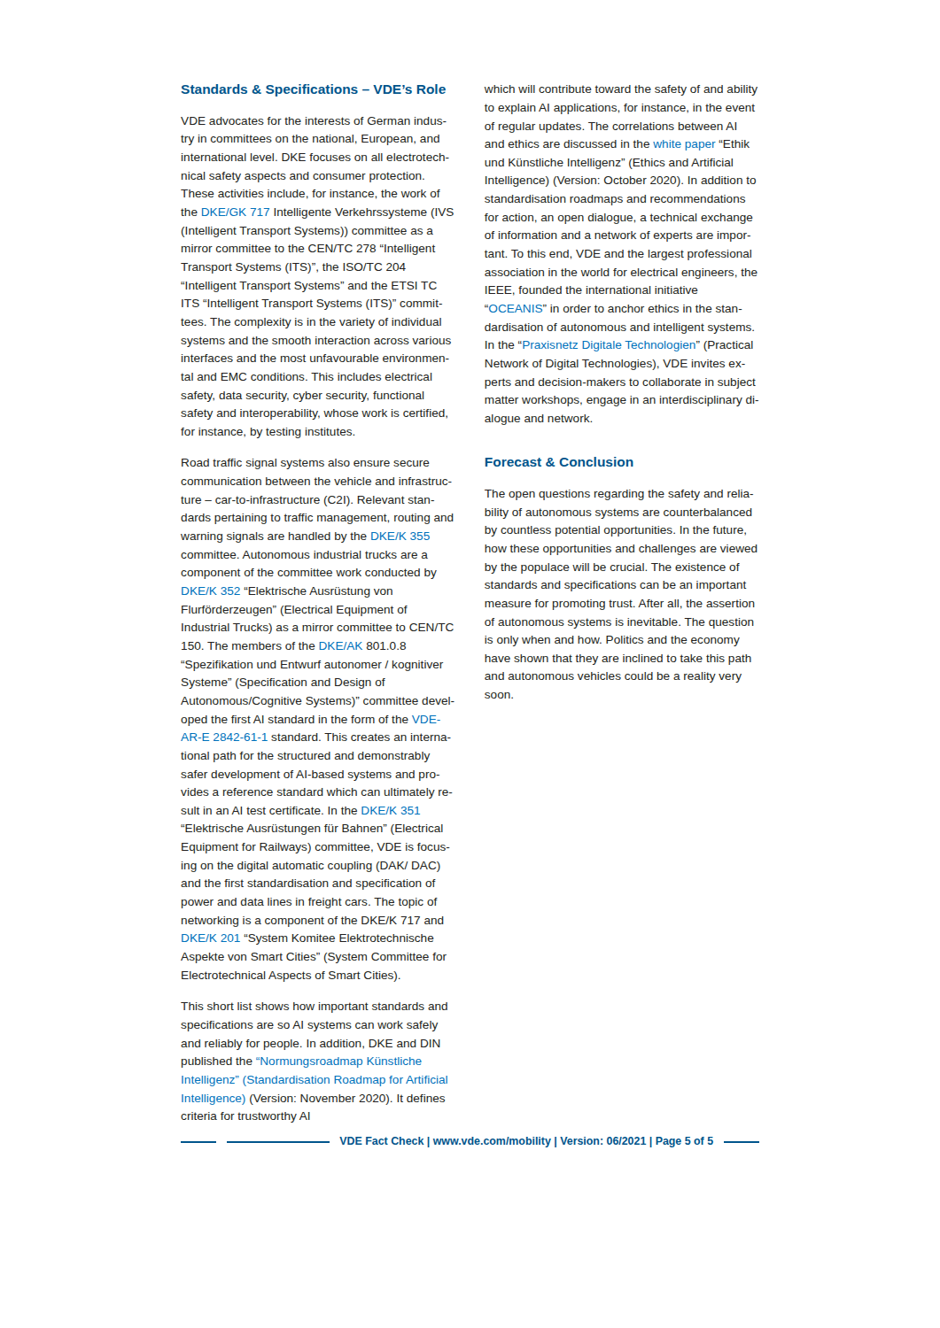Standards & Specifications – VDE’s Role
VDE advocates for the interests of German industry in committees on the national, European, and international level. DKE focuses on all electrotechnical safety aspects and consumer protection. These activities include, for instance, the work of the DKE/GK 717 Intelligente Verkehrssysteme (IVS (Intelligent Transport Systems)) committee as a mirror committee to the CEN/TC 278 “Intelligent Transport Systems (ITS)”, the ISO/TC 204 “Intelligent Transport Systems” and the ETSI TC ITS “Intelligent Transport Systems (ITS)” committees. The complexity is in the variety of individual systems and the smooth interaction across various interfaces and the most unfavourable environmental and EMC conditions. This includes electrical safety, data security, cyber security, functional safety and interoperability, whose work is certified, for instance, by testing institutes.
Road traffic signal systems also ensure secure communication between the vehicle and infrastructure – car-to-infrastructure (C2I). Relevant standards pertaining to traffic management, routing and warning signals are handled by the DKE/K 355 committee. Autonomous industrial trucks are a component of the committee work conducted by DKE/K 352 “Elektrische Ausrüstung von Flurförderzeugen” (Electrical Equipment of Industrial Trucks) as a mirror committee to CEN/TC 150. The members of the DKE/AK 801.0.8 “Spezifikation und Entwurf autonomer / kognitiver Systeme” (Specification and Design of Autonomous/Cognitive Systems)” committee developed the first AI standard in the form of the VDE-AR-E 2842-61-1 standard. This creates an international path for the structured and demonstrably safer development of AI-based systems and provides a reference standard which can ultimately result in an AI test certificate. In the DKE/K 351 “Elektrische Ausrüstungen für Bahnen” (Electrical Equipment for Railways) committee, VDE is focusing on the digital automatic coupling (DAK/ DAC) and the first standardisation and specification of power and data lines in freight cars. The topic of networking is a component of the DKE/K 717 and DKE/K 201 “System Komitee Elektrotechnische Aspekte von Smart Cities” (System Committee for Electrotechnical Aspects of Smart Cities).
This short list shows how important standards and specifications are so AI systems can work safely and reliably for people. In addition, DKE and DIN published the “Normungsroadmap Künstliche Intelligenz” (Standardisation Roadmap for Artificial Intelligence) (Version: November 2020). It defines criteria for trustworthy AI
which will contribute toward the safety of and ability to explain AI applications, for instance, in the event of regular updates. The correlations between AI and ethics are discussed in the white paper “Ethik und Künstliche Intelligenz” (Ethics and Artificial Intelligence) (Version: October 2020). In addition to standardisation roadmaps and recommendations for action, an open dialogue, a technical exchange of information and a network of experts are important. To this end, VDE and the largest professional association in the world for electrical engineers, the IEEE, founded the international initiative “OCEANIS” in order to anchor ethics in the standardisation of autonomous and intelligent systems. In the “Praxisnetz Digitale Technologien” (Practical Network of Digital Technologies), VDE invites experts and decision-makers to collaborate in subject matter workshops, engage in an interdisciplinary dialogue and network.
Forecast & Conclusion
The open questions regarding the safety and reliability of autonomous systems are counterbalanced by countless potential opportunities. In the future, how these opportunities and challenges are viewed by the populace will be crucial. The existence of standards and specifications can be an important measure for promoting trust. After all, the assertion of autonomous systems is inevitable. The question is only when and how. Politics and the economy have shown that they are inclined to take this path and autonomous vehicles could be a reality very soon.
VDE Fact Check | www.vde.com/mobility | Version: 06/2021 | Page 5 of 5